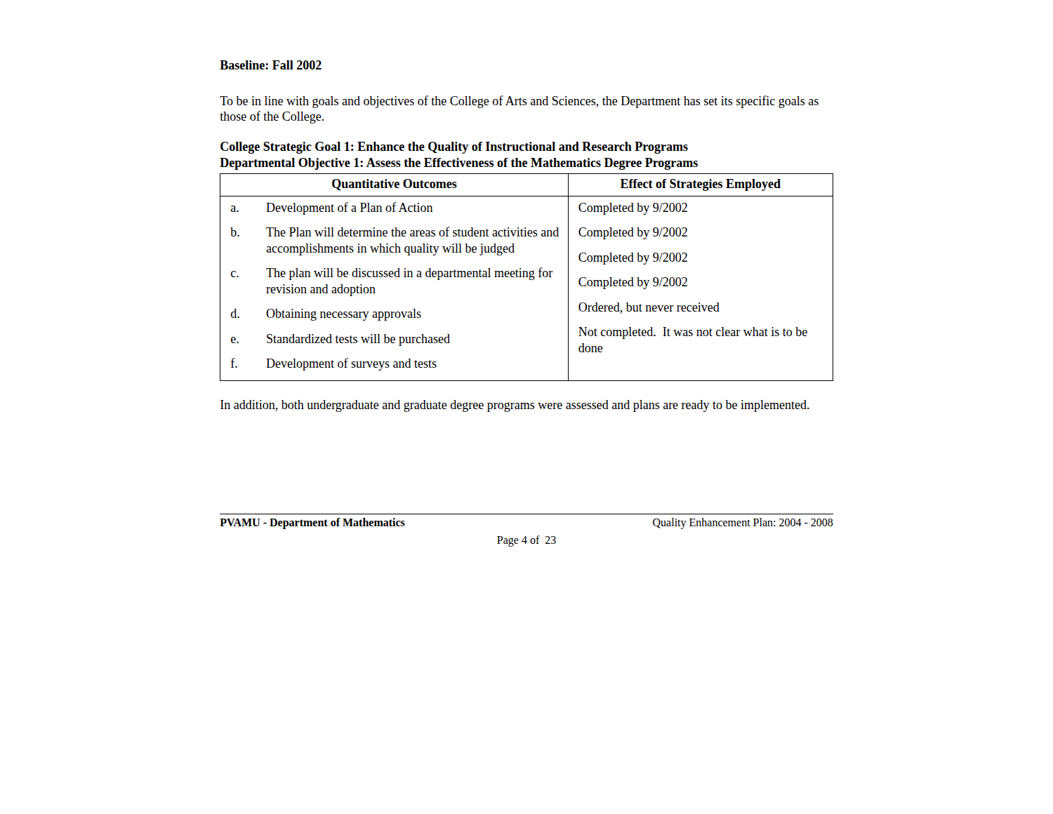Baseline: Fall 2002
To be in line with goals and objectives of the College of Arts and Sciences, the Department has set its specific goals as those of the College.
College Strategic Goal 1: Enhance the Quality of Instructional and Research Programs
Departmental Objective 1: Assess the Effectiveness of the Mathematics Degree Programs
| Quantitative Outcomes | Effect of Strategies Employed |
| --- | --- |
| / a. / Development of a Plan of Action / / b. / The Plan will determine the areas of student activities and accomplishments in which quality will be judged / / c. / The plan will be discussed in a departmental meeting for revision and adoption / / d. / Obtaining necessary approvals / / e. / Standardized tests will be purchased / / f. / Development of surveys and tests / | / Completed by 9/2002 / / Completed by 9/2002 / / Completed by 9/2002 / / Completed by 9/2002 / / Ordered, but never received / / Not completed. It was not clear what is to be done / |
In addition, both undergraduate and graduate degree programs were assessed and plans are ready to be implemented.
PVAMU - Department of Mathematics Quality Enhancement Plan: 2004 - 2008
Page 4 of 23